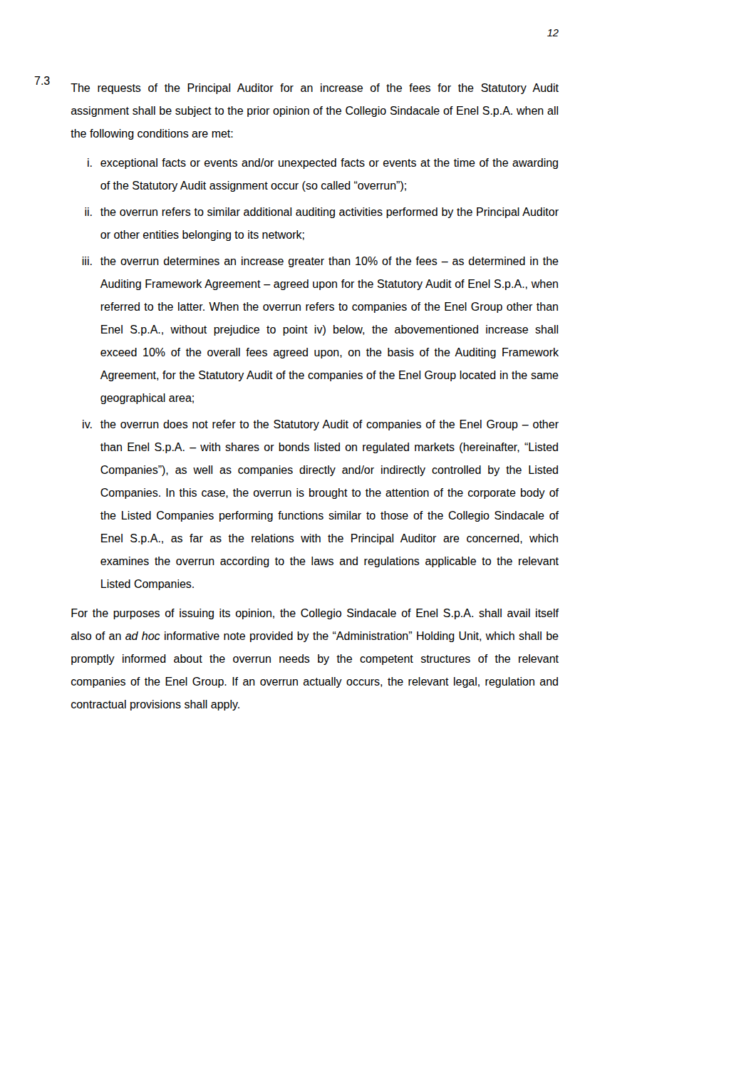12
7.3
The requests of the Principal Auditor for an increase of the fees for the Statutory Audit assignment shall be subject to the prior opinion of the Collegio Sindacale of Enel S.p.A. when all the following conditions are met:
exceptional facts or events and/or unexpected facts or events at the time of the awarding of the Statutory Audit assignment occur (so called “overrun”);
the overrun refers to similar additional auditing activities performed by the Principal Auditor or other entities belonging to its network;
the overrun determines an increase greater than 10% of the fees – as determined in the Auditing Framework Agreement – agreed upon for the Statutory Audit of Enel S.p.A., when referred to the latter. When the overrun refers to companies of the Enel Group other than Enel S.p.A., without prejudice to point iv) below, the abovementioned increase shall exceed 10% of the overall fees agreed upon, on the basis of the Auditing Framework Agreement, for the Statutory Audit of the companies of the Enel Group located in the same geographical area;
the overrun does not refer to the Statutory Audit of companies of the Enel Group – other than Enel S.p.A. – with shares or bonds listed on regulated markets (hereinafter, “Listed Companies”), as well as companies directly and/or indirectly controlled by the Listed Companies. In this case, the overrun is brought to the attention of the corporate body of the Listed Companies performing functions similar to those of the Collegio Sindacale of Enel S.p.A., as far as the relations with the Principal Auditor are concerned, which examines the overrun according to the laws and regulations applicable to the relevant Listed Companies.
For the purposes of issuing its opinion, the Collegio Sindacale of Enel S.p.A. shall avail itself also of an ad hoc informative note provided by the “Administration” Holding Unit, which shall be promptly informed about the overrun needs by the competent structures of the relevant companies of the Enel Group. If an overrun actually occurs, the relevant legal, regulation and contractual provisions shall apply.